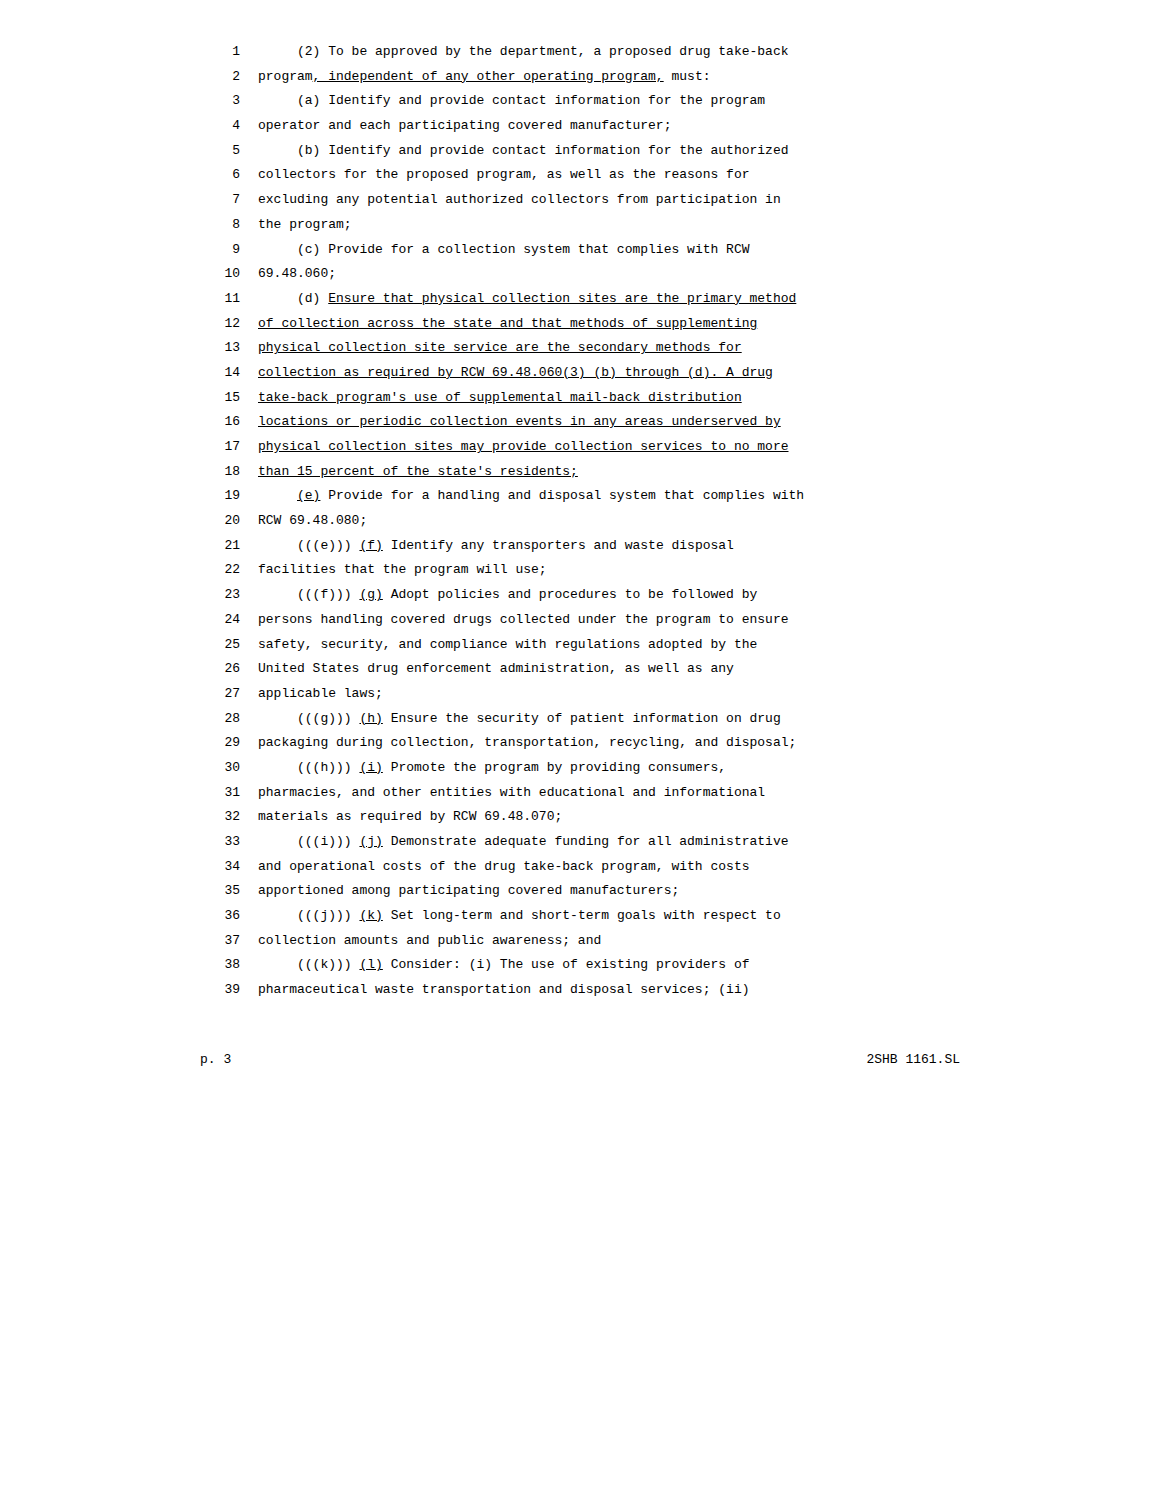1 (2) To be approved by the department, a proposed drug take-back
2 program, independent of any other operating program, must:
3 (a) Identify and provide contact information for the program
4 operator and each participating covered manufacturer;
5 (b) Identify and provide contact information for the authorized
6 collectors for the proposed program, as well as the reasons for
7 excluding any potential authorized collectors from participation in
8 the program;
9 (c) Provide for a collection system that complies with RCW
1069.48.060;
11 (d) Ensure that physical collection sites are the primary method
12 of collection across the state and that methods of supplementing
13 physical collection site service are the secondary methods for
14 collection as required by RCW 69.48.060(3) (b) through (d). A drug
15 take-back program's use of supplemental mail-back distribution
16 locations or periodic collection events in any areas underserved by
17 physical collection sites may provide collection services to no more
18 than 15 percent of the state's residents;
19 (e) Provide for a handling and disposal system that complies with
20 RCW 69.48.080;
21 (((e))) (f) Identify any transporters and waste disposal
22 facilities that the program will use;
23 (((f))) (g) Adopt policies and procedures to be followed by
24 persons handling covered drugs collected under the program to ensure
25 safety, security, and compliance with regulations adopted by the
26 United States drug enforcement administration, as well as any
27 applicable laws;
28 (((g))) (h) Ensure the security of patient information on drug
29 packaging during collection, transportation, recycling, and disposal;
30 (((h))) (i) Promote the program by providing consumers,
31 pharmacies, and other entities with educational and informational
32 materials as required by RCW 69.48.070;
33 (((i))) (j) Demonstrate adequate funding for all administrative
34 and operational costs of the drug take-back program, with costs
35 apportioned among participating covered manufacturers;
36 (((j))) (k) Set long-term and short-term goals with respect to
37 collection amounts and public awareness; and
38 (((k))) (l) Consider: (i) The use of existing providers of
39 pharmaceutical waste transportation and disposal services; (ii)
p. 3 2SHB 1161.SL